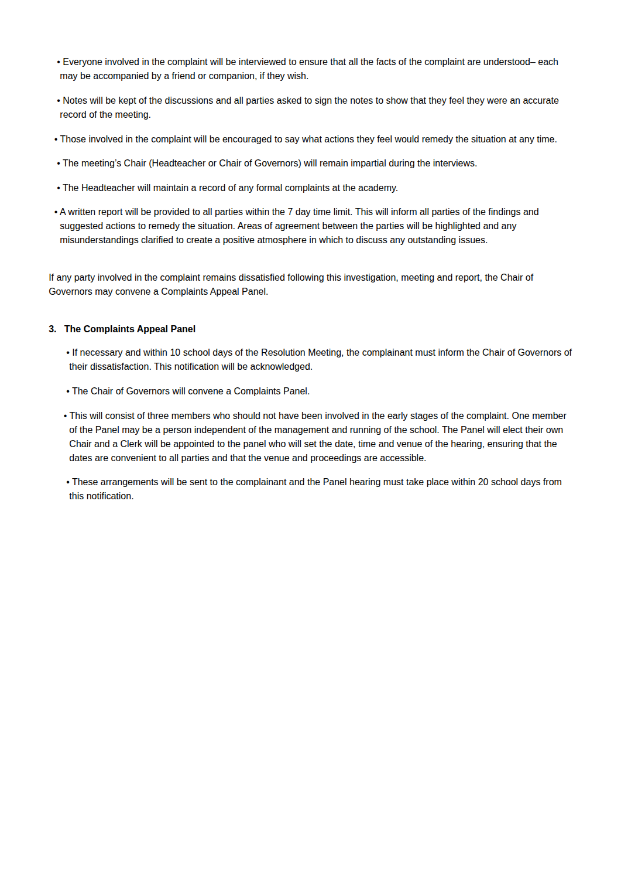• Everyone involved in the complaint will be interviewed to ensure that all the facts of the complaint are understood– each may be accompanied by a friend or companion, if they wish.
• Notes will be kept of the discussions and all parties asked to sign the notes to show that they feel they were an accurate record of the meeting.
• Those involved in the complaint will be encouraged to say what actions they feel would remedy the situation at any time.
• The meeting’s Chair (Headteacher or Chair of Governors) will remain impartial during the interviews.
• The Headteacher will maintain a record of any formal complaints at the academy.
• A written report will be provided to all parties within the 7 day time limit. This will inform all parties of the findings and suggested actions to remedy the situation. Areas of agreement between the parties will be highlighted and any misunderstandings clarified to create a positive atmosphere in which to discuss any outstanding issues.
If any party involved in the complaint remains dissatisfied following this investigation, meeting and report, the Chair of Governors may convene a Complaints Appeal Panel.
3. The Complaints Appeal Panel
• If necessary and within 10 school days of the Resolution Meeting, the complainant must inform the Chair of Governors of their dissatisfaction. This notification will be acknowledged.
• The Chair of Governors will convene a Complaints Panel.
• This will consist of three members who should not have been involved in the early stages of the complaint. One member of the Panel may be a person independent of the management and running of the school. The Panel will elect their own Chair and a Clerk will be appointed to the panel who will set the date, time and venue of the hearing, ensuring that the dates are convenient to all parties and that the venue and proceedings are accessible.
• These arrangements will be sent to the complainant and the Panel hearing must take place within 20 school days from this notification.